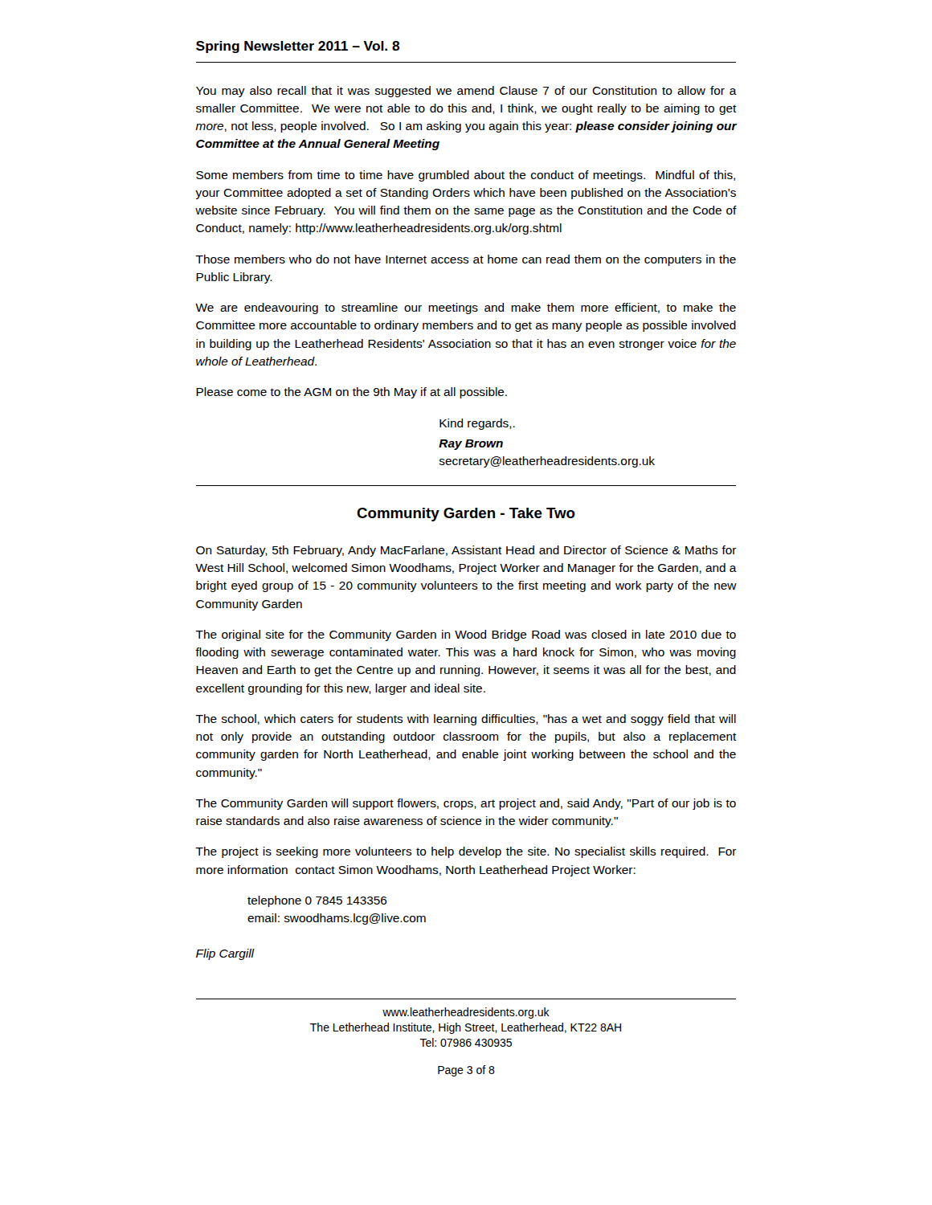Spring Newsletter 2011 – Vol. 8
You may also recall that it was suggested we amend Clause 7 of our Constitution to allow for a smaller Committee. We were not able to do this and, I think, we ought really to be aiming to get more, not less, people involved. So I am asking you again this year: please consider joining our Committee at the Annual General Meeting
Some members from time to time have grumbled about the conduct of meetings. Mindful of this, your Committee adopted a set of Standing Orders which have been published on the Association's website since February. You will find them on the same page as the Constitution and the Code of Conduct, namely: http://www.leatherheadresidents.org.uk/org.shtml
Those members who do not have Internet access at home can read them on the computers in the Public Library.
We are endeavouring to streamline our meetings and make them more efficient, to make the Committee more accountable to ordinary members and to get as many people as possible involved in building up the Leatherhead Residents' Association so that it has an even stronger voice for the whole of Leatherhead.
Please come to the AGM on the 9th May if at all possible.
Kind regards,.
Ray Brown
secretary@leatherheadresidents.org.uk
Community Garden - Take Two
On Saturday, 5th February, Andy MacFarlane, Assistant Head and Director of Science & Maths for West Hill School, welcomed Simon Woodhams, Project Worker and Manager for the Garden, and a bright eyed group of 15 - 20 community volunteers to the first meeting and work party of the new Community Garden
The original site for the Community Garden in Wood Bridge Road was closed in late 2010 due to flooding with sewerage contaminated water. This was a hard knock for Simon, who was moving Heaven and Earth to get the Centre up and running. However, it seems it was all for the best, and excellent grounding for this new, larger and ideal site.
The school, which caters for students with learning difficulties, "has a wet and soggy field that will not only provide an outstanding outdoor classroom for the pupils, but also a replacement community garden for North Leatherhead, and enable joint working between the school and the community."
The Community Garden will support flowers, crops, art project and, said Andy, "Part of our job is to raise standards and also raise awareness of science in the wider community."
The project is seeking more volunteers to help develop the site. No specialist skills required. For more information contact Simon Woodhams, North Leatherhead Project Worker:
telephone 0 7845 143356
email: swoodhams.lcg@live.com
Flip Cargill
www.leatherheadresidents.org.uk
The Letherhead Institute, High Street, Leatherhead, KT22 8AH
Tel: 07986 430935
Page 3 of 8